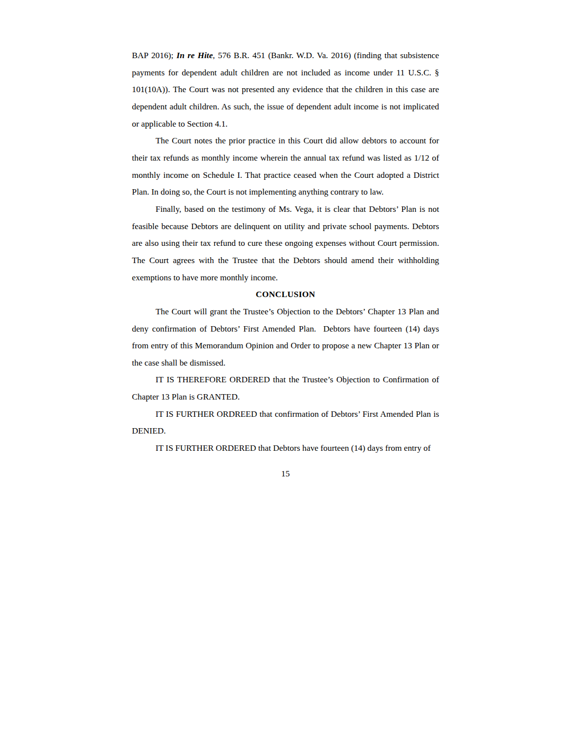BAP 2016); In re Hite, 576 B.R. 451 (Bankr. W.D. Va. 2016) (finding that subsistence payments for dependent adult children are not included as income under 11 U.S.C. § 101(10A)). The Court was not presented any evidence that the children in this case are dependent adult children. As such, the issue of dependent adult income is not implicated or applicable to Section 4.1.
The Court notes the prior practice in this Court did allow debtors to account for their tax refunds as monthly income wherein the annual tax refund was listed as 1/12 of monthly income on Schedule I. That practice ceased when the Court adopted a District Plan. In doing so, the Court is not implementing anything contrary to law.
Finally, based on the testimony of Ms. Vega, it is clear that Debtors’ Plan is not feasible because Debtors are delinquent on utility and private school payments. Debtors are also using their tax refund to cure these ongoing expenses without Court permission. The Court agrees with the Trustee that the Debtors should amend their withholding exemptions to have more monthly income.
CONCLUSION
The Court will grant the Trustee’s Objection to the Debtors’ Chapter 13 Plan and deny confirmation of Debtors’ First Amended Plan. Debtors have fourteen (14) days from entry of this Memorandum Opinion and Order to propose a new Chapter 13 Plan or the case shall be dismissed.
IT IS THEREFORE ORDERED that the Trustee’s Objection to Confirmation of Chapter 13 Plan is GRANTED.
IT IS FURTHER ORDREED that confirmation of Debtors’ First Amended Plan is DENIED.
IT IS FURTHER ORDERED that Debtors have fourteen (14) days from entry of
15